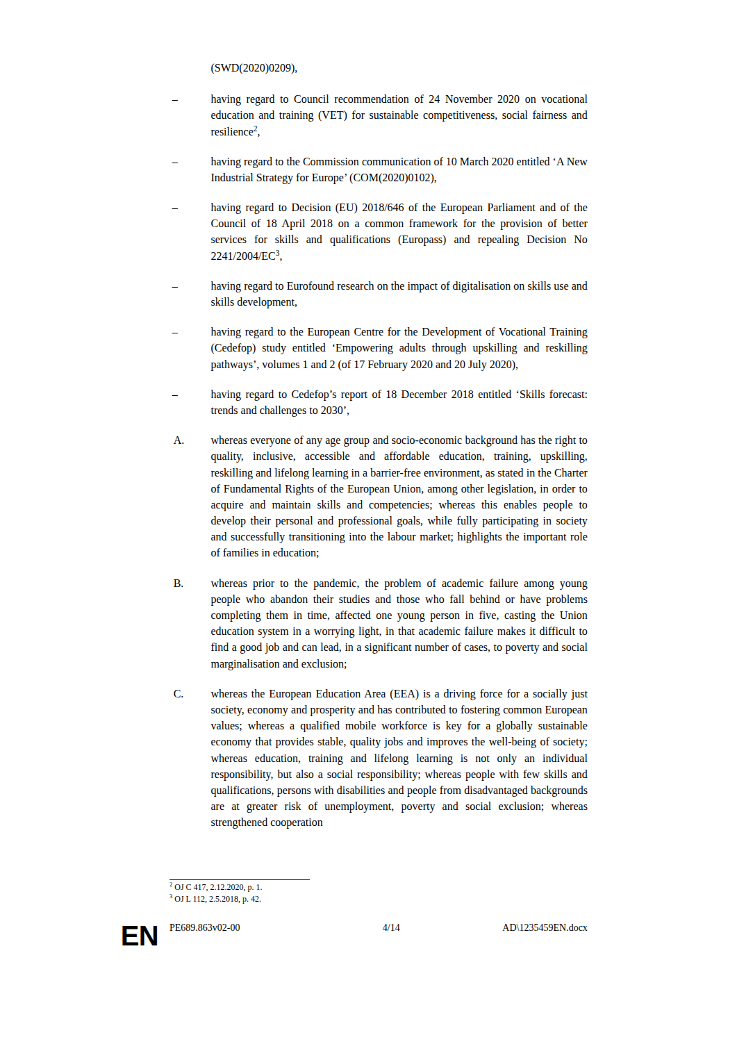(SWD(2020)0209),
–
having regard to Council recommendation of 24 November 2020 on vocational education and training (VET) for sustainable competitiveness, social fairness and resilience2,
–
having regard to the Commission communication of 10 March 2020 entitled ‘A New Industrial Strategy for Europe’ (COM(2020)0102),
–
having regard to Decision (EU) 2018/646 of the European Parliament and of the Council of 18 April 2018 on a common framework for the provision of better services for skills and qualifications (Europass) and repealing Decision No 2241/2004/EC3,
–
having regard to Eurofound research on the impact of digitalisation on skills use and skills development,
–
having regard to the European Centre for the Development of Vocational Training (Cedefop) study entitled ‘Empowering adults through upskilling and reskilling pathways’, volumes 1 and 2 (of 17 February 2020 and 20 July 2020),
–
having regard to Cedefop’s report of 18 December 2018 entitled ‘Skills forecast: trends and challenges to 2030’,
A.
whereas everyone of any age group and socio-economic background has the right to quality, inclusive, accessible and affordable education, training, upskilling, reskilling and lifelong learning in a barrier-free environment, as stated in the Charter of Fundamental Rights of the European Union, among other legislation, in order to acquire and maintain skills and competencies; whereas this enables people to develop their personal and professional goals, while fully participating in society and successfully transitioning into the labour market; highlights the important role of families in education;
B.
whereas prior to the pandemic, the problem of academic failure among young people who abandon their studies and those who fall behind or have problems completing them in time, affected one young person in five, casting the Union education system in a worrying light, in that academic failure makes it difficult to find a good job and can lead, in a significant number of cases, to poverty and social marginalisation and exclusion;
C.
whereas the European Education Area (EEA) is a driving force for a socially just society, economy and prosperity and has contributed to fostering common European values; whereas a qualified mobile workforce is key for a globally sustainable economy that provides stable, quality jobs and improves the well-being of society; whereas education, training and lifelong learning is not only an individual responsibility, but also a social responsibility; whereas people with few skills and qualifications, persons with disabilities and people from disadvantaged backgrounds are at greater risk of unemployment, poverty and social exclusion; whereas strengthened cooperation
2 OJ C 417, 2.12.2020, p. 1.
3 OJ L 112, 2.5.2018, p. 42.
PE689.863v02-00
4/14
AD\1235459EN.docx
EN